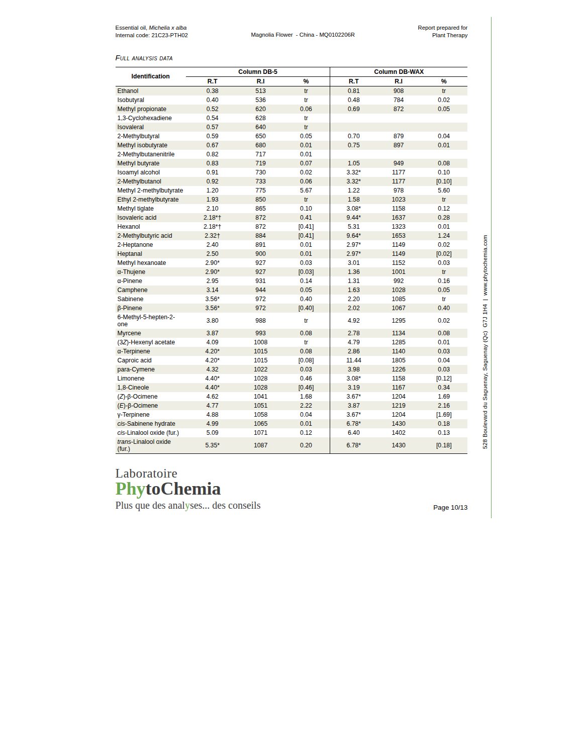528 Boulevard du Saguenay, Saguenay (Qc) G7J 1H4 | www.phytochemia.com
Essential oil, Michelia x alba
Internal code: 21C23-PTH02
Magnolia Flower - China - MQ0102206R
Report prepared for
Plant Therapy
Full analysis data
| Identification | Column DB-5 | Column DB-WAX |
| --- | --- | --- |
| R.T | R.I | % | R.T | R.I | % |
| Ethanol | 0.38 | 513 | tr | 0.81 | 908 | tr |
| Isobutyral | 0.40 | 536 | tr | 0.48 | 784 | 0.02 |
| Methyl propionate | 0.52 | 620 | 0.06 | 0.69 | 872 | 0.05 |
| 1,3-Cyclohexadiene | 0.54 | 628 | tr | | | |
| Isovaleral | 0.57 | 640 | tr | | | |
| 2-Methylbutyral | 0.59 | 650 | 0.05 | 0.70 | 879 | 0.04 |
| Methyl isobutyrate | 0.67 | 680 | 0.01 | 0.75 | 897 | 0.01 |
| 2-Methylbutanenitrile | 0.82 | 717 | 0.01 | | | |
| Methyl butyrate | 0.83 | 719 | 0.07 | 1.05 | 949 | 0.08 |
| Isoamyl alcohol | 0.91 | 730 | 0.02 | 3.32* | 1177 | 0.10 |
| 2-Methylbutanol | 0.92 | 733 | 0.06 | 3.32* | 1177 | [0.10] |
| Methyl 2-methylbutyrate | 1.20 | 775 | 5.67 | 1.22 | 978 | 5.60 |
| Ethyl 2-methylbutyrate | 1.93 | 850 | tr | 1.58 | 1023 | tr |
| Methyl tiglate | 2.10 | 865 | 0.10 | 3.08* | 1158 | 0.12 |
| Isovaleric acid | 2.18*† | 872 | 0.41 | 9.44* | 1637 | 0.28 |
| Hexanol | 2.18*† | 872 | [0.41] | 5.31 | 1323 | 0.01 |
| 2-Methylbutyric acid | 2.32† | 884 | [0.41] | 9.64* | 1653 | 1.24 |
| 2-Heptanone | 2.40 | 891 | 0.01 | 2.97* | 1149 | 0.02 |
| Heptanal | 2.50 | 900 | 0.01 | 2.97* | 1149 | [0.02] |
| Methyl hexanoate | 2.90* | 927 | 0.03 | 3.01 | 1152 | 0.03 |
| α-Thujene | 2.90* | 927 | [0.03] | 1.36 | 1001 | tr |
| α-Pinene | 2.95 | 931 | 0.14 | 1.31 | 992 | 0.16 |
| Camphene | 3.14 | 944 | 0.05 | 1.63 | 1028 | 0.05 |
| Sabinene | 3.56* | 972 | 0.40 | 2.20 | 1085 | tr |
| β-Pinene | 3.56* | 972 | [0.40] | 2.02 | 1067 | 0.40 |
| 6-Methyl-5-hepten-2-one | 3.80 | 988 | tr | 4.92 | 1295 | 0.02 |
| Myrcene | 3.87 | 993 | 0.08 | 2.78 | 1134 | 0.08 |
| (3 Z )-Hexenyl acetate | 4.09 | 1008 | tr | 4.79 | 1285 | 0.01 |
| α-Terpinene | 4.20* | 1015 | 0.08 | 2.86 | 1140 | 0.03 |
| Caproic acid | 4.20* | 1015 | [0.08] | 11.44 | 1805 | 0.04 |
| para-Cymene | 4.32 | 1022 | 0.03 | 3.98 | 1226 | 0.03 |
| Limonene | 4.40* | 1028 | 0.46 | 3.08* | 1158 | [0.12] |
| 1,8-Cineole | 4.40* | 1028 | [0.46] | 3.19 | 1167 | 0.34 |
| ( Z )-β-Ocimene | 4.62 | 1041 | 1.68 | 3.67* | 1204 | 1.69 |
| ( E )-β-Ocimene | 4.77 | 1051 | 2.22 | 3.87 | 1219 | 2.16 |
| γ-Terpinene | 4.88 | 1058 | 0.04 | 3.67* | 1204 | [1.69] |
| cis -Sabinene hydrate | 4.99 | 1065 | 0.01 | 6.78* | 1430 | 0.18 |
| cis -Linalool oxide (fur.) | 5.09 | 1071 | 0.12 | 6.40 | 1402 | 0.13 |
| trans -Linalool oxide (fur.) | 5.35* | 1087 | 0.20 | 6.78* | 1430 | [0.18] |
Laboratoire
Phy toChemia
Plus que des analyses... des conseils
Page 10/13